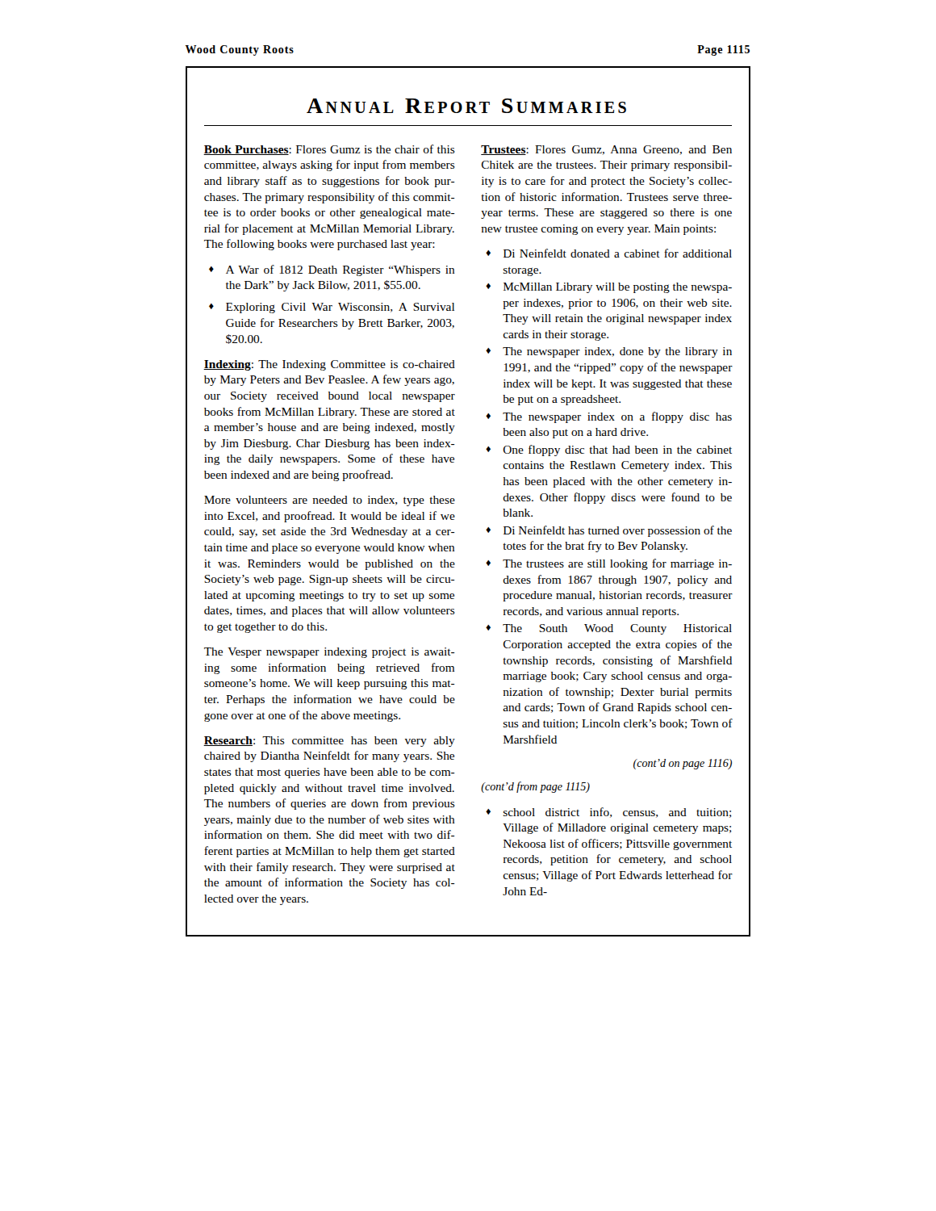Wood County Roots Page 1115
Annual Report Summaries
Book Purchases: Flores Gumz is the chair of this committee, always asking for input from members and library staff as to suggestions for book purchases. The primary responsibility of this committee is to order books or other genealogical material for placement at McMillan Memorial Library. The following books were purchased last year:
A War of 1812 Death Register “Whispers in the Dark” by Jack Bilow, 2011, $55.00.
Exploring Civil War Wisconsin, A Survival Guide for Researchers by Brett Barker, 2003, $20.00.
Indexing: The Indexing Committee is co-chaired by Mary Peters and Bev Peaslee. A few years ago, our Society received bound local newspaper books from McMillan Library. These are stored at a member’s house and are being indexed, mostly by Jim Diesburg. Char Diesburg has been indexing the daily newspapers. Some of these have been indexed and are being proofread.
More volunteers are needed to index, type these into Excel, and proofread. It would be ideal if we could, say, set aside the 3rd Wednesday at a certain time and place so everyone would know when it was. Reminders would be published on the Society’s web page. Sign-up sheets will be circulated at upcoming meetings to try to set up some dates, times, and places that will allow volunteers to get together to do this.
The Vesper newspaper indexing project is awaiting some information being retrieved from someone’s home. We will keep pursuing this matter. Perhaps the information we have could be gone over at one of the above meetings.
Research: This committee has been very ably chaired by Diantha Neinfeldt for many years. She states that most queries have been able to be completed quickly and without travel time involved. The numbers of queries are down from previous years, mainly due to the number of web sites with information on them. She did meet with two different parties at McMillan to help them get started with their family research. They were surprised at the amount of information the Society has collected over the years.
Trustees: Flores Gumz, Anna Greeno, and Ben Chitek are the trustees. Their primary responsibility is to care for and protect the Society’s collection of historic information. Trustees serve three-year terms. These are staggered so there is one new trustee coming on every year. Main points:
Di Neinfeldt donated a cabinet for additional storage.
McMillan Library will be posting the newspaper indexes, prior to 1906, on their web site. They will retain the original newspaper index cards in their storage.
The newspaper index, done by the library in 1991, and the “ripped” copy of the newspaper index will be kept. It was suggested that these be put on a spreadsheet.
The newspaper index on a floppy disc has been also put on a hard drive.
One floppy disc that had been in the cabinet contains the Restlawn Cemetery index. This has been placed with the other cemetery indexes. Other floppy discs were found to be blank.
Di Neinfeldt has turned over possession of the totes for the brat fry to Bev Polansky.
The trustees are still looking for marriage indexes from 1867 through 1907, policy and procedure manual, historian records, treasurer records, and various annual reports.
The South Wood County Historical Corporation accepted the extra copies of the township records, consisting of Marshfield marriage book; Cary school census and organization of township; Dexter burial permits and cards; Town of Grand Rapids school census and tuition; Lincoln clerk’s book; Town of Marshfield
(cont’d on page 1116)
(cont’d from page 1115)
school district info, census, and tuition; Village of Milladore original cemetery maps; Nekoosa list of officers; Pittsville government records, petition for cemetery, and school census; Village of Port Edwards letterhead for John Ed-